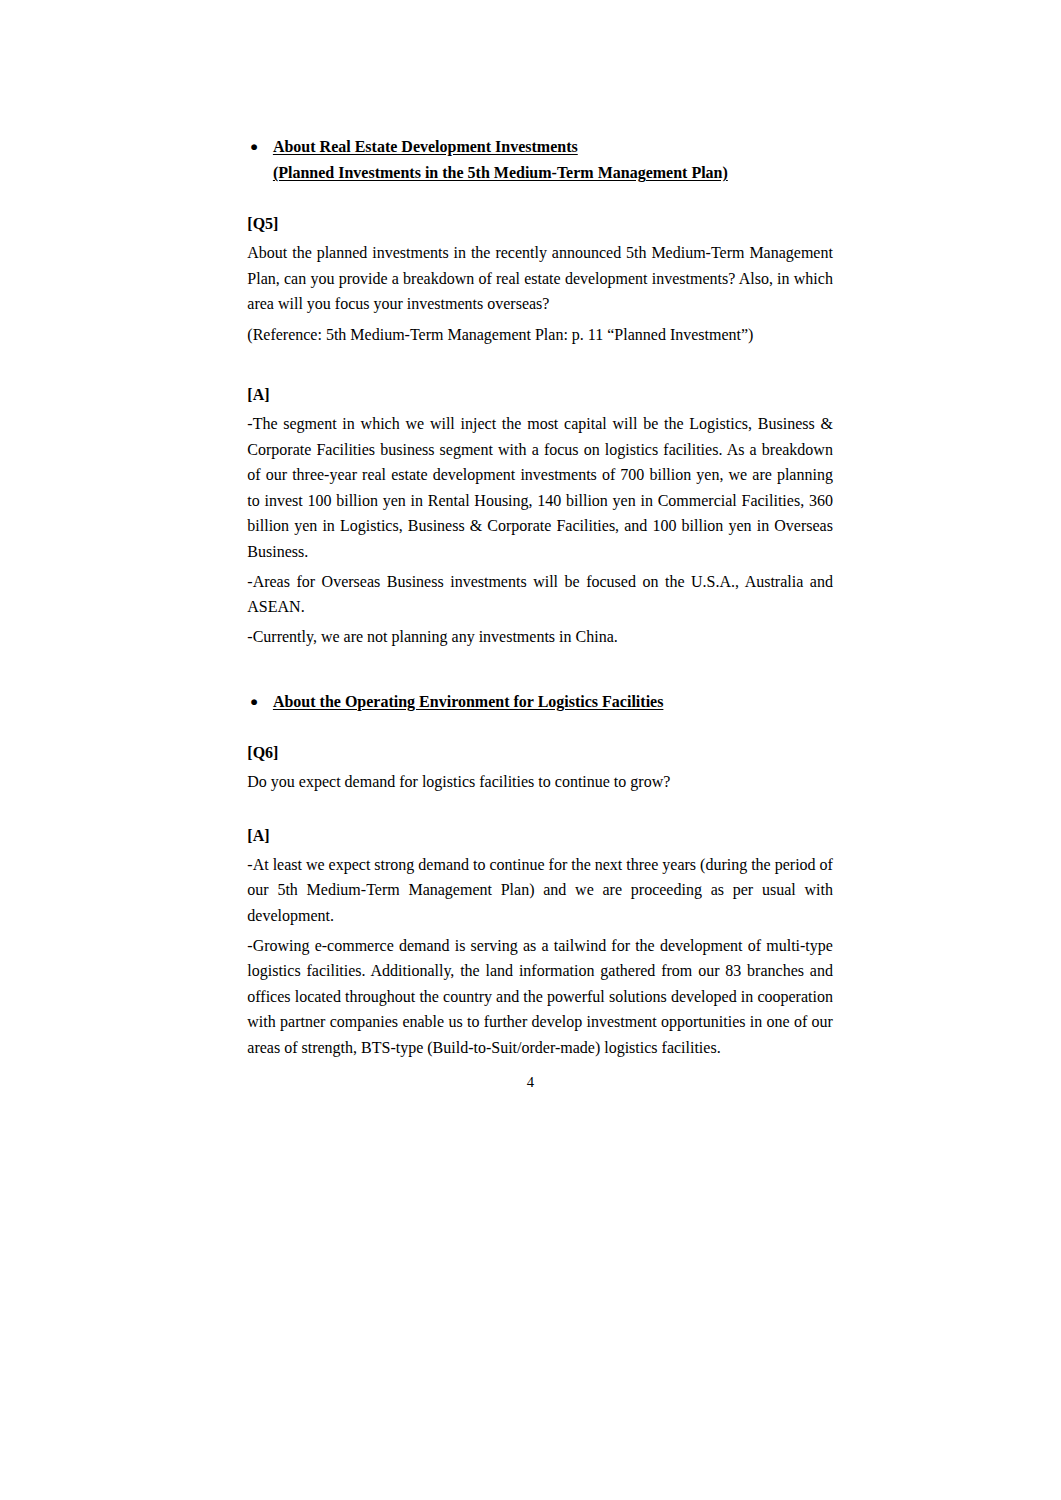About Real Estate Development Investments (Planned Investments in the 5th Medium-Term Management Plan)
[Q5]
About the planned investments in the recently announced 5th Medium-Term Management Plan, can you provide a breakdown of real estate development investments? Also, in which area will you focus your investments overseas?
(Reference: 5th Medium-Term Management Plan: p. 11 “Planned Investment”)
[A]
-The segment in which we will inject the most capital will be the Logistics, Business & Corporate Facilities business segment with a focus on logistics facilities. As a breakdown of our three-year real estate development investments of 700 billion yen, we are planning to invest 100 billion yen in Rental Housing, 140 billion yen in Commercial Facilities, 360 billion yen in Logistics, Business & Corporate Facilities, and 100 billion yen in Overseas Business.
-Areas for Overseas Business investments will be focused on the U.S.A., Australia and ASEAN.
-Currently, we are not planning any investments in China.
About the Operating Environment for Logistics Facilities
[Q6]
Do you expect demand for logistics facilities to continue to grow?
[A]
-At least we expect strong demand to continue for the next three years (during the period of our 5th Medium-Term Management Plan) and we are proceeding as per usual with development.
-Growing e-commerce demand is serving as a tailwind for the development of multi-type logistics facilities. Additionally, the land information gathered from our 83 branches and offices located throughout the country and the powerful solutions developed in cooperation with partner companies enable us to further develop investment opportunities in one of our areas of strength, BTS-type (Build-to-Suit/order-made) logistics facilities.
4